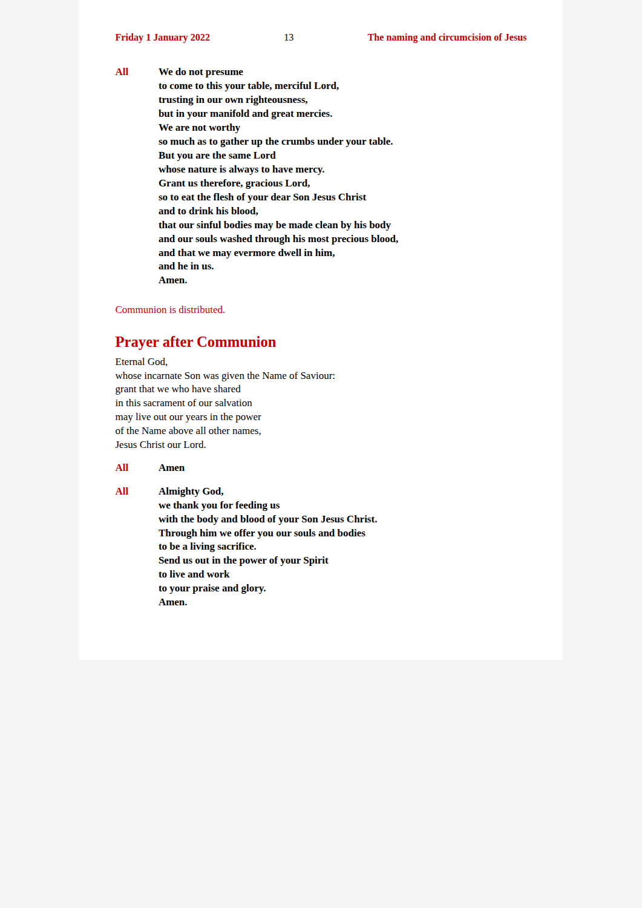Friday 1 January 2022 13 The naming and circumcision of Jesus
All
We do not presume
to come to this your table, merciful Lord,
trusting in our own righteousness,
but in your manifold and great mercies.
We are not worthy
so much as to gather up the crumbs under your table.
But you are the same Lord
whose nature is always to have mercy.
Grant us therefore, gracious Lord,
so to eat the flesh of your dear Son Jesus Christ
and to drink his blood,
that our sinful bodies may be made clean by his body
and our souls washed through his most precious blood,
and that we may evermore dwell in him,
and he in us.
Amen.
Communion is distributed.
Prayer after Communion
Eternal God,
whose incarnate Son was given the Name of Saviour:
grant that we who have shared
in this sacrament of our salvation
may live out our years in the power
of the Name above all other names,
Jesus Christ our Lord.
All
Amen
All
Almighty God,
we thank you for feeding us
with the body and blood of your Son Jesus Christ.
Through him we offer you our souls and bodies
to be a living sacrifice.
Send us out in the power of your Spirit
to live and work
to your praise and glory.
Amen.